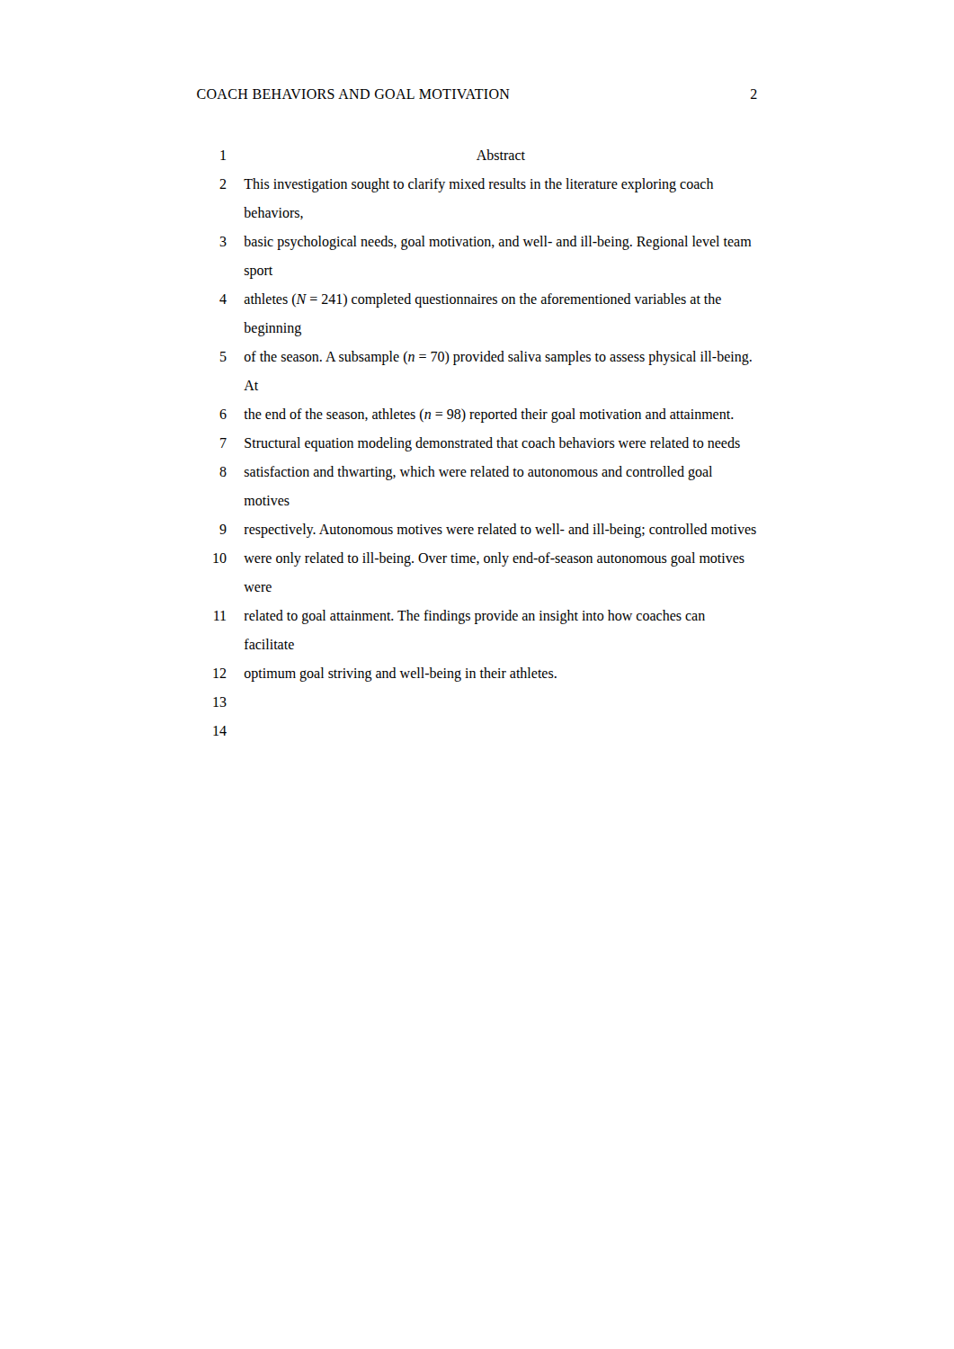Coach Behaviors and Goal Motivation 2
Abstract
This investigation sought to clarify mixed results in the literature exploring coach behaviors,
basic psychological needs, goal motivation, and well- and ill-being. Regional level team sport
athletes (N = 241) completed questionnaires on the aforementioned variables at the beginning
of the season. A subsample (n = 70) provided saliva samples to assess physical ill-being. At
the end of the season, athletes (n = 98) reported their goal motivation and attainment.
Structural equation modeling demonstrated that coach behaviors were related to needs
satisfaction and thwarting, which were related to autonomous and controlled goal motives
respectively. Autonomous motives were related to well- and ill-being; controlled motives
were only related to ill-being. Over time, only end-of-season autonomous goal motives were
related to goal attainment. The findings provide an insight into how coaches can facilitate
optimum goal striving and well-being in their athletes.